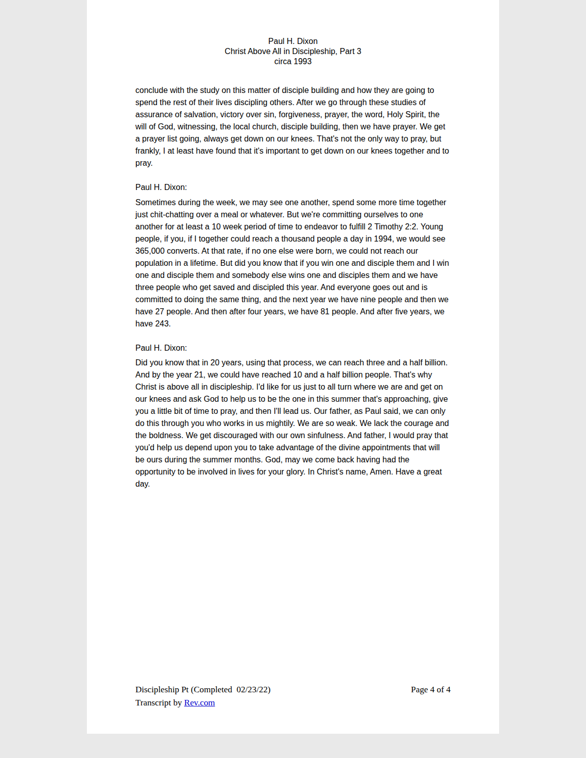Paul H. Dixon
Christ Above All in Discipleship, Part 3
circa 1993
conclude with the study on this matter of disciple building and how they are going to spend the rest of their lives discipling others. After we go through these studies of assurance of salvation, victory over sin, forgiveness, prayer, the word, Holy Spirit, the will of God, witnessing, the local church, disciple building, then we have prayer. We get a prayer list going, always get down on our knees. That's not the only way to pray, but frankly, I at least have found that it's important to get down on our knees together and to pray.
Paul H. Dixon:
Sometimes during the week, we may see one another, spend some more time together just chit-chatting over a meal or whatever. But we're committing ourselves to one another for at least a 10 week period of time to endeavor to fulfill 2 Timothy 2:2. Young people, if you, if I together could reach a thousand people a day in 1994, we would see 365,000 converts. At that rate, if no one else were born, we could not reach our population in a lifetime. But did you know that if you win one and disciple them and I win one and disciple them and somebody else wins one and disciples them and we have three people who get saved and discipled this year. And everyone goes out and is committed to doing the same thing, and the next year we have nine people and then we have 27 people. And then after four years, we have 81 people. And after five years, we have 243.
Paul H. Dixon:
Did you know that in 20 years, using that process, we can reach three and a half billion. And by the year 21, we could have reached 10 and a half billion people. That's why Christ is above all in discipleship. I'd like for us just to all turn where we are and get on our knees and ask God to help us to be the one in this summer that's approaching, give you a little bit of time to pray, and then I'll lead us. Our father, as Paul said, we can only do this through you who works in us mightily. We are so weak. We lack the courage and the boldness. We get discouraged with our own sinfulness. And father, I would pray that you'd help us depend upon you to take advantage of the divine appointments that will be ours during the summer months. God, may we come back having had the opportunity to be involved in lives for your glory. In Christ's name, Amen. Have a great day.
Discipleship Pt (Completed 02/23/22)
Transcript by Rev.com
Page 4 of 4